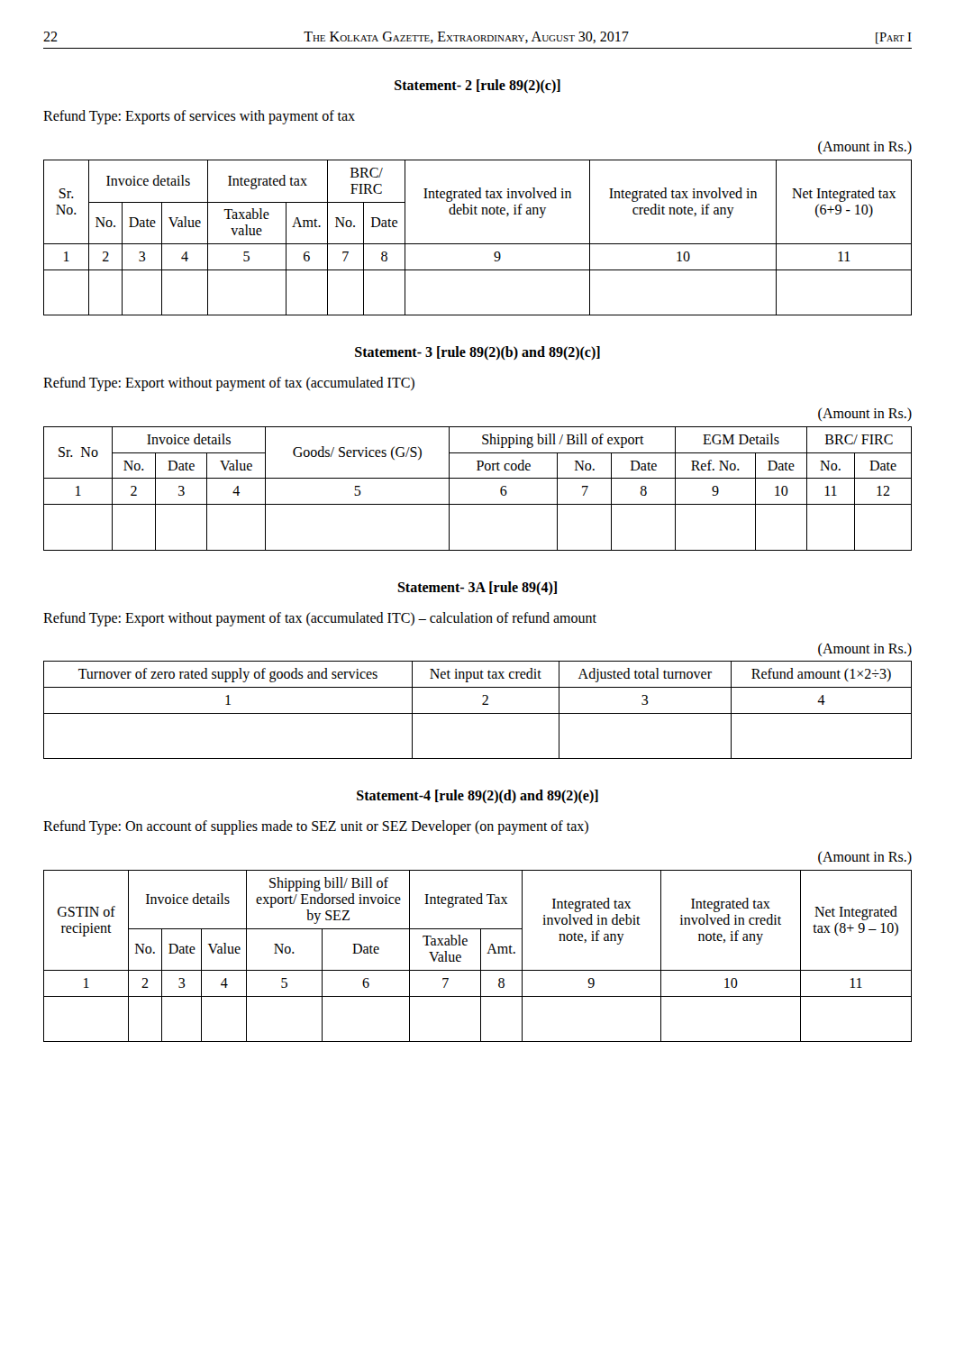22 The Kolkata Gazette, Extraordinary, August 30, 2017 [Part I
Statement- 2 [rule 89(2)(c)]
Refund Type: Exports of services with payment of tax
(Amount in Rs.)
| Sr. No. | Invoice details | Integrated tax | BRC/ FIRC | Integrated tax involved in debit note, if any | Integrated tax involved in credit note, if any | Net Integrated tax (6+9 - 10) |
| --- | --- | --- | --- | --- | --- | --- |
| No. | Date | Value | Taxable value | Amt. | No. | Date |
| 1 | 2 | 3 | 4 | 5 | 6 | 7 | 8 | 9 | 10 | 11 |
Statement- 3 [rule 89(2)(b) and 89(2)(c)]
Refund Type: Export without payment of tax (accumulated ITC)
(Amount in Rs.)
| Sr. No | Invoice details | Goods/ Services (G/S) | Shipping bill / Bill of export | EGM Details | BRC/ FIRC |
| --- | --- | --- | --- | --- | --- |
| No. | Date | Value | Port code | No. | Date | Ref. No. | Date | No. | Date |
| 1 | 2 | 3 | 4 | 5 | 6 | 7 | 8 | 9 | 10 | 11 | 12 |
Statement- 3A [rule 89(4)]
Refund Type: Export without payment of tax (accumulated ITC) – calculation of refund amount
(Amount in Rs.)
| Turnover of zero rated supply of goods and services | Net input tax credit | Adjusted total turnover | Refund amount (1×2÷3) |
| --- | --- | --- | --- |
| 1 | 2 | 3 | 4 |
Statement-4 [rule 89(2)(d) and 89(2)(e)]
Refund Type: On account of supplies made to SEZ unit or SEZ Developer (on payment of tax)
(Amount in Rs.)
| GSTIN of recipient | Invoice details | Shipping bill/ Bill of export/ Endorsed invoice by SEZ | Integrated Tax | Integrated tax involved in debit note, if any | Integrated tax involved in credit note, if any | Net Integrated tax (8+ 9 – 10) |
| --- | --- | --- | --- | --- | --- | --- |
| No. | Date | Value | No. | Date | Taxable Value | Amt. |
| 1 | 2 | 3 | 4 | 5 | 6 | 7 | 8 | 9 | 10 | 11 |